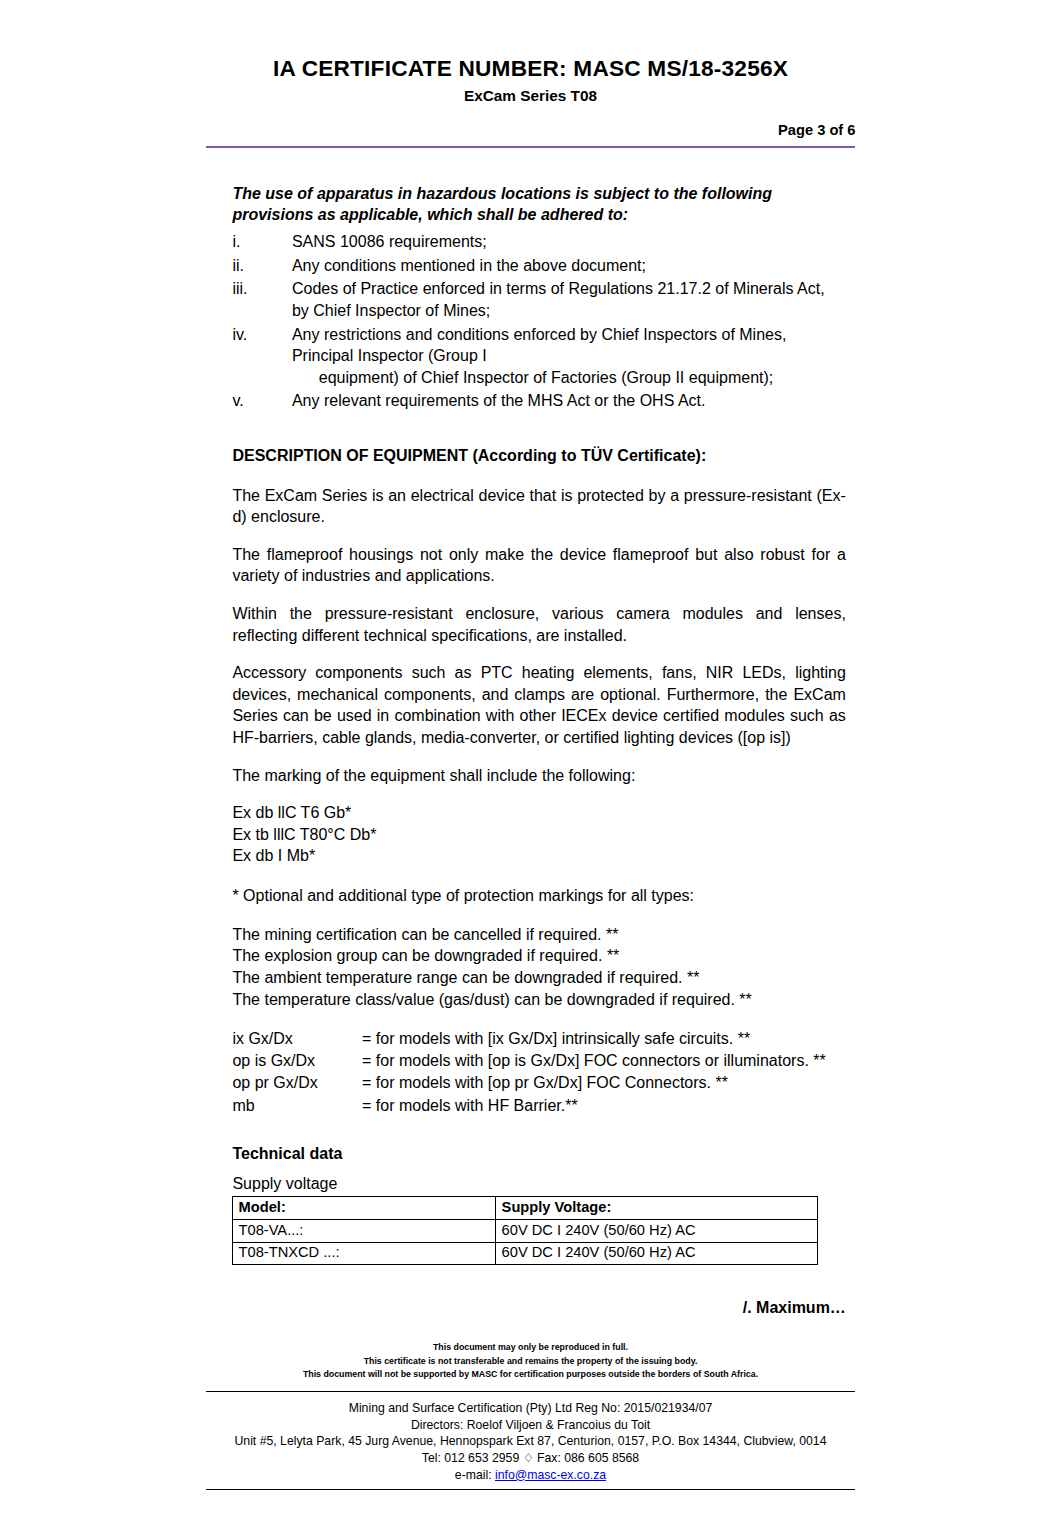IA CERTIFICATE NUMBER: MASC MS/18-3256X
ExCam Series T08
Page 3 of 6
The use of apparatus in hazardous locations is subject to the following provisions as applicable, which shall be adhered to:
i. SANS 10086 requirements;
ii. Any conditions mentioned in the above document;
iii. Codes of Practice enforced in terms of Regulations 21.17.2 of Minerals Act, by Chief Inspector of Mines;
iv. Any restrictions and conditions enforced by Chief Inspectors of Mines, Principal Inspector (Group Iequipment) of Chief Inspector of Factories (Group II equipment);
v. Any relevant requirements of the MHS Act or the OHS Act.
DESCRIPTION OF EQUIPMENT (According to TÜV Certificate):
The ExCam Series is an electrical device that is protected by a pressure-resistant (Ex-d) enclosure.
The flameproof housings not only make the device flameproof but also robust for a variety of industries and applications.
Within the pressure-resistant enclosure, various camera modules and lenses, reflecting different technical specifications, are installed.
Accessory components such as PTC heating elements, fans, NIR LEDs, lighting devices, mechanical components, and clamps are optional. Furthermore, the ExCam Series can be used in combination with other IECEx device certified modules such as HF-barriers, cable glands, media-converter, or certified lighting devices ([op is])
The marking of the equipment shall include the following:
Ex db llC T6 Gb*
Ex tb lllC T80°C Db*
Ex db I Mb*
* Optional and additional type of protection markings for all types:
The mining certification can be cancelled if required. **
The explosion group can be downgraded if required. **
The ambient temperature range can be downgraded if required. **
The temperature class/value (gas/dust) can be downgraded if required. **
| ix Gx/Dx | = for models with [ix Gx/Dx] intrinsically safe circuits. ** |
| op is Gx/Dx | = for models with [op is Gx/Dx] FOC connectors or illuminators. ** |
| op pr Gx/Dx | = for models with [op pr Gx/Dx] FOC Connectors. ** |
| mb | = for models with HF Barrier.** |
Technical data
Supply voltage
| Model: | Supply Voltage: |
| --- | --- |
| T08-VA...: | 60V DC I 240V (50/60 Hz) AC |
| T08-TNXCD ...: | 60V DC I 240V (50/60 Hz) AC |
/. Maximum…
This document may only be reproduced in full.
This certificate is not transferable and remains the property of the issuing body.
This document will not be supported by MASC for certification purposes outside the borders of South Africa.
Mining and Surface Certification (Pty) Ltd Reg No: 2015/021934/07
Directors: Roelof Viljoen & Francoius du Toit
Unit #5, Lelyta Park, 45 Jurg Avenue, Hennopspark Ext 87, Centurion, 0157, P.O. Box 14344, Clubview, 0014
Tel: 012 653 2959 ♢ Fax: 086 605 8568
e-mail: info@masc-ex.co.za